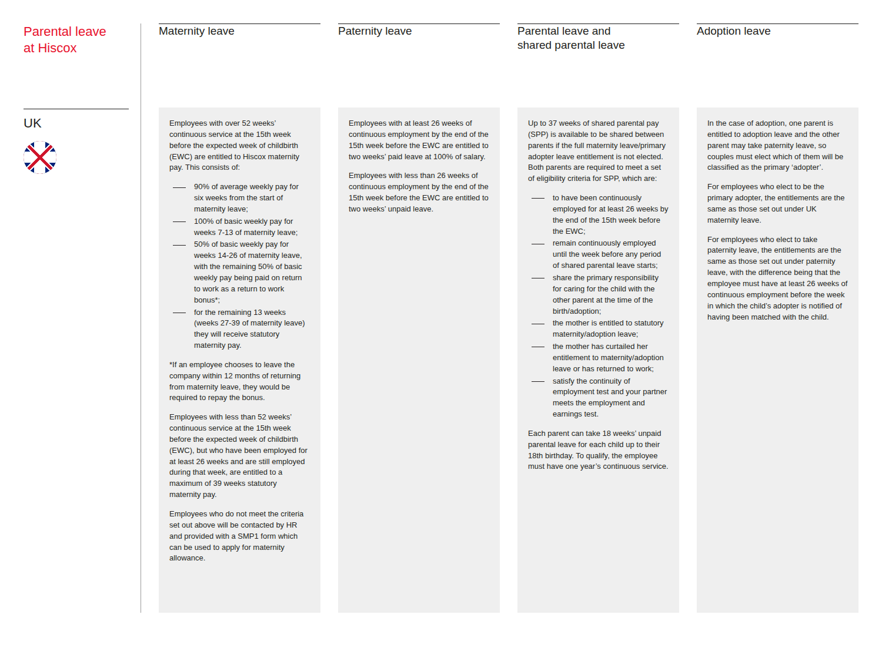Parental leave
at Hiscox
UK
Maternity leave
Employees with over 52 weeks’ continuous service at the 15th week before the expected week of childbirth (EWC) are entitled to Hiscox maternity pay. This consists of:
90% of average weekly pay for six weeks from the start of maternity leave;
100% of basic weekly pay for weeks 7-13 of maternity leave;
50% of basic weekly pay for weeks 14-26 of maternity leave, with the remaining 50% of basic weekly pay being paid on return to work as a return to work bonus*;
for the remaining 13 weeks (weeks 27-39 of maternity leave) they will receive statutory maternity pay.
*If an employee chooses to leave the company within 12 months of returning from maternity leave, they would be required to repay the bonus.
Employees with less than 52 weeks’ continuous service at the 15th week before the expected week of childbirth (EWC), but who have been employed for at least 26 weeks and are still employed during that week, are entitled to a maximum of 39 weeks statutory maternity pay.
Employees who do not meet the criteria set out above will be contacted by HR and provided with a SMP1 form which can be used to apply for maternity allowance.
Paternity leave
Employees with at least 26 weeks of continuous employment by the end of the 15th week before the EWC are entitled to two weeks’ paid leave at 100% of salary.
Employees with less than 26 weeks of continuous employment by the end of the 15th week before the EWC are entitled to two weeks’ unpaid leave.
Parental leave and
shared parental leave
Up to 37 weeks of shared parental pay (SPP) is available to be shared between parents if the full maternity leave/primary adopter leave entitlement is not elected. Both parents are required to meet a set of eligibility criteria for SPP, which are:
to have been continuously employed for at least 26 weeks by the end of the 15th week before the EWC;
remain continuously employed until the week before any period of shared parental leave starts;
share the primary responsibility for caring for the child with the other parent at the time of the birth/adoption;
the mother is entitled to statutory maternity/adoption leave;
the mother has curtailed her entitlement to maternity/adoption leave or has returned to work;
satisfy the continuity of employment test and your partner meets the employment and earnings test.
Each parent can take 18 weeks’ unpaid parental leave for each child up to their 18th birthday. To qualify, the employee must have one year’s continuous service.
Adoption leave
In the case of adoption, one parent is entitled to adoption leave and the other parent may take paternity leave, so couples must elect which of them will be classified as the primary ‘adopter’.
For employees who elect to be the primary adopter, the entitlements are the same as those set out under UK maternity leave.
For employees who elect to take paternity leave, the entitlements are the same as those set out under paternity leave, with the difference being that the employee must have at least 26 weeks of continuous employment before the week in which the child’s adopter is notified of having been matched with the child.